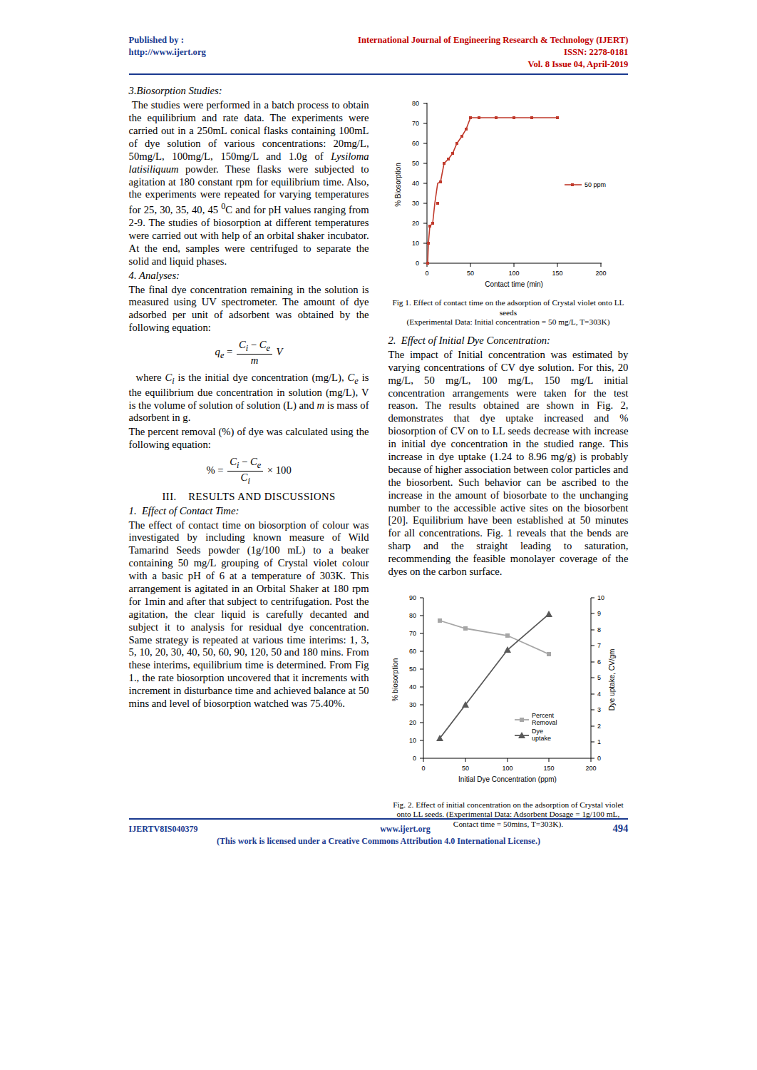Published by :
http://www.ijert.org
International Journal of Engineering Research & Technology (IJERT)
ISSN: 2278-0181
Vol. 8 Issue 04, April-2019
3.Biosorption Studies:
The studies were performed in a batch process to obtain the equilibrium and rate data. The experiments were carried out in a 250mL conical flasks containing 100mL of dye solution of various concentrations: 20mg/L, 50mg/L, 100mg/L, 150mg/L and 1.0g of Lysiloma latisiliquum powder. These flasks were subjected to agitation at 180 constant rpm for equilibrium time. Also, the experiments were repeated for varying temperatures for 25, 30, 35, 40, 45 0C and for pH values ranging from 2-9. The studies of biosorption at different temperatures were carried out with help of an orbital shaker incubator. At the end, samples were centrifuged to separate the solid and liquid phases.
4. Analyses:
The final dye concentration remaining in the solution is measured using UV spectrometer. The amount of dye adsorbed per unit of adsorbent was obtained by the following equation:
qe = Ci − Ce m V
where Ci is the initial dye concentration (mg/L), Ce is the equilibrium due concentration in solution (mg/L), V is the volume of solution of solution (L) and m is mass of adsorbent in g.
The percent removal (%) of dye was calculated using the following equation:
% = Ci − Ce Ci × 100
III. RESULTS AND DISCUSSIONS
1. Effect of Contact Time:
The effect of contact time on biosorption of colour was investigated by including known measure of Wild Tamarind Seeds powder (1g/100 mL) to a beaker containing 50 mg/L grouping of Crystal violet colour with a basic pH of 6 at a temperature of 303K. This arrangement is agitated in an Orbital Shaker at 180 rpm for 1min and after that subject to centrifugation. Post the agitation, the clear liquid is carefully decanted and subject it to analysis for residual dye concentration. Same strategy is repeated at various time interims: 1, 3, 5, 10, 20, 30, 40, 50, 60, 90, 120, 50 and 180 mins. From these interims, equilibrium time is determined. From Fig 1., the rate biosorption uncovered that it increments with increment in disturbance time and achieved balance at 50 mins and level of biosorption watched was 75.40%.
0 10 20 30 40 50 60 70 80 0 50 100 150 200 Contact time (min) % Biosorption 50 ppm
Fig 1. Effect of contact time on the adsorption of Crystal violet onto LL seeds
(Experimental Data: Initial concentration = 50 mg/L, T=303K)
2. Effect of Initial Dye Concentration:
The impact of Initial concentration was estimated by varying concentrations of CV dye solution. For this, 20 mg/L, 50 mg/L, 100 mg/L, 150 mg/L initial concentration arrangements were taken for the test reason. The results obtained are shown in Fig. 2, demonstrates that dye uptake increased and % biosorption of CV on to LL seeds decrease with increase in initial dye concentration in the studied range. This increase in dye uptake (1.24 to 8.96 mg/g) is probably because of higher association between color particles and the biosorbent. Such behavior can be ascribed to the increase in the amount of biosorbate to the unchanging number to the accessible active sites on the biosorbent [20]. Equilibrium have been established at 50 minutes for all concentrations. Fig. 1 reveals that the bends are sharp and the straight leading to saturation, recommending the feasible monolayer coverage of the dyes on the carbon surface.
0 10 20 30 40 50 60 70 80 90 0 1 2 3 4 5 6 7 8 9 10 0 50 100 150 200 Initial Dye Concentration (ppm) % biosorption Dye uptake, CV/gm Percent Removal Dye uptake
Fig. 2. Effect of initial concentration on the adsorption of Crystal violet onto LL seeds. (Experimental Data: Adsorbent Dosage = 1g/100 mL, Contact time = 50mins, T=303K).
IJERTV8IS040379
www.ijert.org
494
(This work is licensed under a Creative Commons Attribution 4.0 International License.)